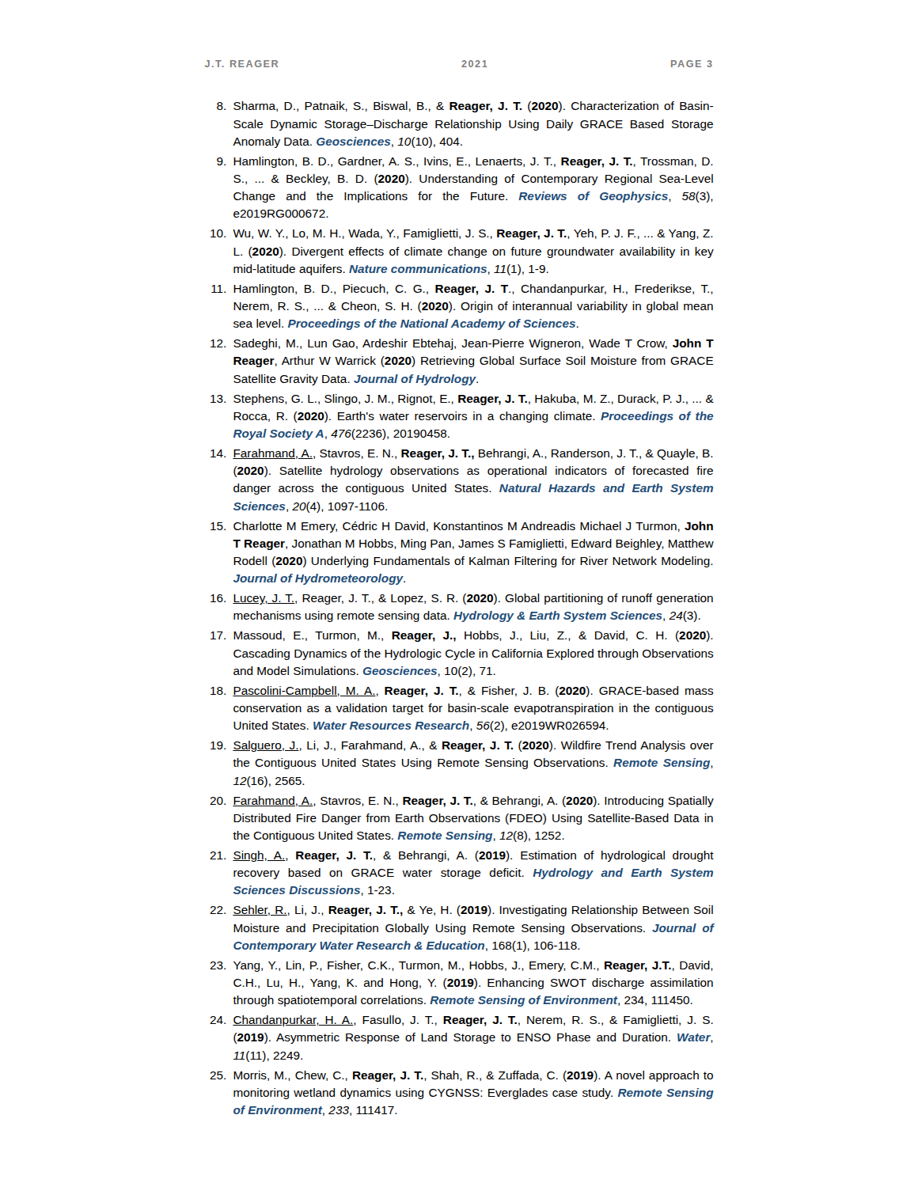J.T. REAGER
2021
PAGE 3
Sharma, D., Patnaik, S., Biswal, B., & Reager, J. T. (2020). Characterization of Basin-Scale Dynamic Storage–Discharge Relationship Using Daily GRACE Based Storage Anomaly Data. Geosciences, 10(10), 404.
Hamlington, B. D., Gardner, A. S., Ivins, E., Lenaerts, J. T., Reager, J. T., Trossman, D. S., ... & Beckley, B. D. (2020). Understanding of Contemporary Regional Sea-Level Change and the Implications for the Future. Reviews of Geophysics, 58(3), e2019RG000672.
Wu, W. Y., Lo, M. H., Wada, Y., Famiglietti, J. S., Reager, J. T., Yeh, P. J. F., ... & Yang, Z. L. (2020). Divergent effects of climate change on future groundwater availability in key mid-latitude aquifers. Nature communications, 11(1), 1-9.
Hamlington, B. D., Piecuch, C. G., Reager, J. T., Chandanpurkar, H., Frederikse, T., Nerem, R. S., ... & Cheon, S. H. (2020). Origin of interannual variability in global mean sea level. Proceedings of the National Academy of Sciences.
Sadeghi, M., Lun Gao, Ardeshir Ebtehaj, Jean-Pierre Wigneron, Wade T Crow, John T Reager, Arthur W Warrick (2020) Retrieving Global Surface Soil Moisture from GRACE Satellite Gravity Data. Journal of Hydrology.
Stephens, G. L., Slingo, J. M., Rignot, E., Reager, J. T., Hakuba, M. Z., Durack, P. J., ... & Rocca, R. (2020). Earth's water reservoirs in a changing climate. Proceedings of the Royal Society A, 476(2236), 20190458.
Farahmand, A., Stavros, E. N., Reager, J. T., Behrangi, A., Randerson, J. T., & Quayle, B. (2020). Satellite hydrology observations as operational indicators of forecasted fire danger across the contiguous United States. Natural Hazards and Earth System Sciences, 20(4), 1097-1106.
Charlotte M Emery, Cédric H David, Konstantinos M Andreadis Michael J Turmon, John T Reager, Jonathan M Hobbs, Ming Pan, James S Famiglietti, Edward Beighley, Matthew Rodell (2020) Underlying Fundamentals of Kalman Filtering for River Network Modeling. Journal of Hydrometeorology.
Lucey, J. T., Reager, J. T., & Lopez, S. R. (2020). Global partitioning of runoff generation mechanisms using remote sensing data. Hydrology & Earth System Sciences, 24(3).
Massoud, E., Turmon, M., Reager, J., Hobbs, J., Liu, Z., & David, C. H. (2020). Cascading Dynamics of the Hydrologic Cycle in California Explored through Observations and Model Simulations. Geosciences, 10(2), 71.
Pascolini-Campbell, M. A., Reager, J. T., & Fisher, J. B. (2020). GRACE-based mass conservation as a validation target for basin-scale evapotranspiration in the contiguous United States. Water Resources Research, 56(2), e2019WR026594.
Salguero, J., Li, J., Farahmand, A., & Reager, J. T. (2020). Wildfire Trend Analysis over the Contiguous United States Using Remote Sensing Observations. Remote Sensing, 12(16), 2565.
Farahmand, A., Stavros, E. N., Reager, J. T., & Behrangi, A. (2020). Introducing Spatially Distributed Fire Danger from Earth Observations (FDEO) Using Satellite-Based Data in the Contiguous United States. Remote Sensing, 12(8), 1252.
Singh, A., Reager, J. T., & Behrangi, A. (2019). Estimation of hydrological drought recovery based on GRACE water storage deficit. Hydrology and Earth System Sciences Discussions, 1-23.
Sehler, R., Li, J., Reager, J. T., & Ye, H. (2019). Investigating Relationship Between Soil Moisture and Precipitation Globally Using Remote Sensing Observations. Journal of Contemporary Water Research & Education, 168(1), 106-118.
Yang, Y., Lin, P., Fisher, C.K., Turmon, M., Hobbs, J., Emery, C.M., Reager, J.T., David, C.H., Lu, H., Yang, K. and Hong, Y. (2019). Enhancing SWOT discharge assimilation through spatiotemporal correlations. Remote Sensing of Environment, 234, 111450.
Chandanpurkar, H. A., Fasullo, J. T., Reager, J. T., Nerem, R. S., & Famiglietti, J. S. (2019). Asymmetric Response of Land Storage to ENSO Phase and Duration. Water, 11(11), 2249.
Morris, M., Chew, C., Reager, J. T., Shah, R., & Zuffada, C. (2019). A novel approach to monitoring wetland dynamics using CYGNSS: Everglades case study. Remote Sensing of Environment, 233, 111417.